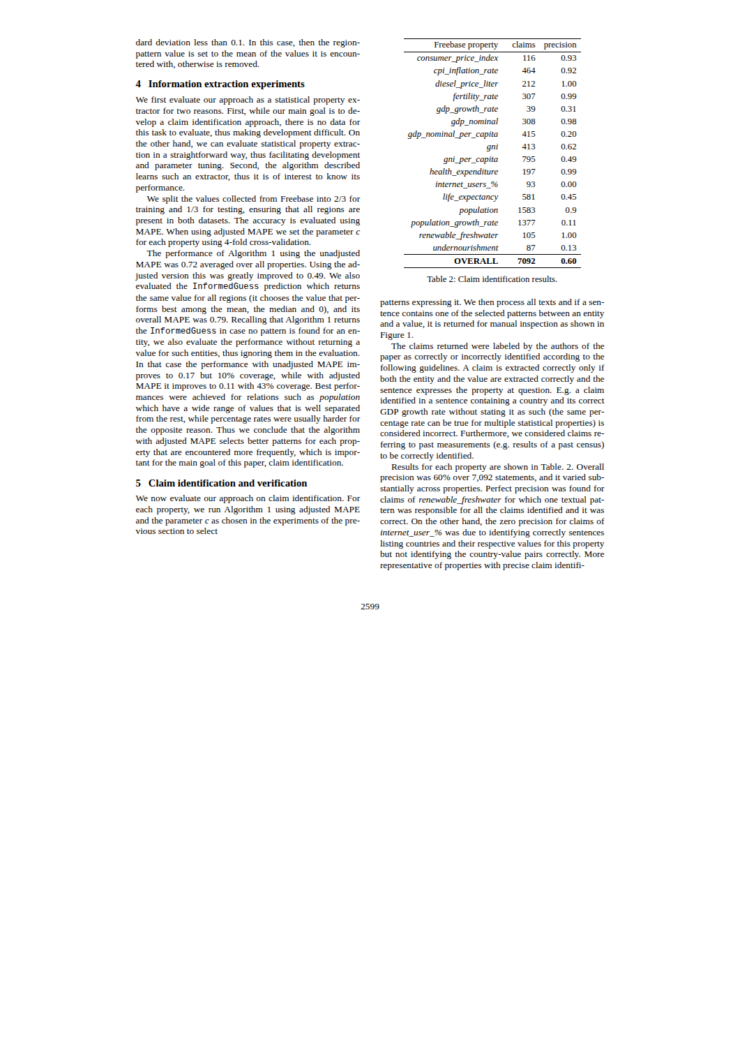dard deviation less than 0.1. In this case, then the region-pattern value is set to the mean of the values it is encountered with, otherwise is removed.
4 Information extraction experiments
We first evaluate our approach as a statistical property extractor for two reasons. First, while our main goal is to develop a claim identification approach, there is no data for this task to evaluate, thus making development difficult. On the other hand, we can evaluate statistical property extraction in a straightforward way, thus facilitating development and parameter tuning. Second, the algorithm described learns such an extractor, thus it is of interest to know its performance.
We split the values collected from Freebase into 2/3 for training and 1/3 for testing, ensuring that all regions are present in both datasets. The accuracy is evaluated using MAPE. When using adjusted MAPE we set the parameter c for each property using 4-fold cross-validation.
The performance of Algorithm 1 using the unadjusted MAPE was 0.72 averaged over all properties. Using the adjusted version this was greatly improved to 0.49. We also evaluated the InformedGuess prediction which returns the same value for all regions (it chooses the value that performs best among the mean, the median and 0), and its overall MAPE was 0.79. Recalling that Algorithm 1 returns the InformedGuess in case no pattern is found for an entity, we also evaluate the performance without returning a value for such entities, thus ignoring them in the evaluation. In that case the performance with unadjusted MAPE improves to 0.17 but 10% coverage, while with adjusted MAPE it improves to 0.11 with 43% coverage. Best performances were achieved for relations such as population which have a wide range of values that is well separated from the rest, while percentage rates were usually harder for the opposite reason. Thus we conclude that the algorithm with adjusted MAPE selects better patterns for each property that are encountered more frequently, which is important for the main goal of this paper, claim identification.
5 Claim identification and verification
We now evaluate our approach on claim identification. For each property, we run Algorithm 1 using adjusted MAPE and the parameter c as chosen in the experiments of the previous section to select
| Freebase property | claims | precision |
| --- | --- | --- |
| consumer_price_index | 116 | 0.93 |
| cpi_inflation_rate | 464 | 0.92 |
| diesel_price_liter | 212 | 1.00 |
| fertility_rate | 307 | 0.99 |
| gdp_growth_rate | 39 | 0.31 |
| gdp_nominal | 308 | 0.98 |
| gdp_nominal_per_capita | 415 | 0.20 |
| gni | 413 | 0.62 |
| gni_per_capita | 795 | 0.49 |
| health_expenditure | 197 | 0.99 |
| internet_users_% | 93 | 0.00 |
| life_expectancy | 581 | 0.45 |
| population | 1583 | 0.9 |
| population_growth_rate | 1377 | 0.11 |
| renewable_freshwater | 105 | 1.00 |
| undernourishment | 87 | 0.13 |
| OVERALL | 7092 | 0.60 |
Table 2: Claim identification results.
patterns expressing it. We then process all texts and if a sentence contains one of the selected patterns between an entity and a value, it is returned for manual inspection as shown in Figure 1.
The claims returned were labeled by the authors of the paper as correctly or incorrectly identified according to the following guidelines. A claim is extracted correctly only if both the entity and the value are extracted correctly and the sentence expresses the property at question. E.g. a claim identified in a sentence containing a country and its correct GDP growth rate without stating it as such (the same percentage rate can be true for multiple statistical properties) is considered incorrect. Furthermore, we considered claims referring to past measurements (e.g. results of a past census) to be correctly identified.
Results for each property are shown in Table. 2. Overall precision was 60% over 7,092 statements, and it varied substantially across properties. Perfect precision was found for claims of renewable_freshwater for which one textual pattern was responsible for all the claims identified and it was correct. On the other hand, the zero precision for claims of internet_user_% was due to identifying correctly sentences listing countries and their respective values for this property but not identifying the country-value pairs correctly. More representative of properties with precise claim identifi-
2599